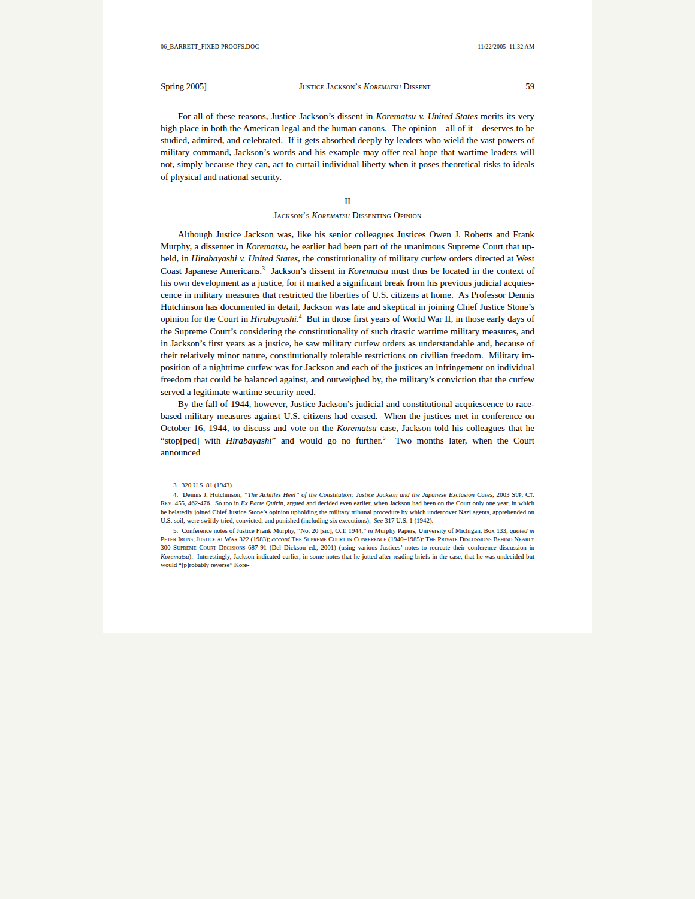06_BARRETT_FIXED PROOFS.DOC 11/22/2005 11:32 AM
Spring 2005] Justice Jackson’s Korematsu Dissent 59
For all of these reasons, Justice Jackson’s dissent in Korematsu v. United States merits its very high place in both the American legal and the human canons. The opinion—all of it—deserves to be studied, admired, and celebrated. If it gets absorbed deeply by leaders who wield the vast powers of military command, Jackson’s words and his example may offer real hope that wartime leaders will not, simply because they can, act to curtail individual liberty when it poses theoretical risks to ideals of physical and national security.
II
Jackson’s Korematsu Dissenting Opinion
Although Justice Jackson was, like his senior colleagues Justices Owen J. Roberts and Frank Murphy, a dissenter in Korematsu, he earlier had been part of the unanimous Supreme Court that upheld, in Hirabayashi v. United States, the constitutionality of military curfew orders directed at West Coast Japanese Americans.3 Jackson’s dissent in Korematsu must thus be located in the context of his own development as a justice, for it marked a significant break from his previous judicial acquiescence in military measures that restricted the liberties of U.S. citizens at home. As Professor Dennis Hutchinson has documented in detail, Jackson was late and skeptical in joining Chief Justice Stone’s opinion for the Court in Hirabayashi.4 But in those first years of World War II, in those early days of the Supreme Court’s considering the constitutionality of such drastic wartime military measures, and in Jackson’s first years as a justice, he saw military curfew orders as understandable and, because of their relatively minor nature, constitutionally tolerable restrictions on civilian freedom. Military imposition of a nighttime curfew was for Jackson and each of the justices an infringement on individual freedom that could be balanced against, and outweighed by, the military’s conviction that the curfew served a legitimate wartime security need.
By the fall of 1944, however, Justice Jackson’s judicial and constitutional acquiescence to race-based military measures against U.S. citizens had ceased. When the justices met in conference on October 16, 1944, to discuss and vote on the Korematsu case, Jackson told his colleagues that he “stop[ped] with Hirabayashi” and would go no further.5 Two months later, when the Court announced
3. 320 U.S. 81 (1943).
4. Dennis J. Hutchinson, “The Achilles Heel” of the Constitution: Justice Jackson and the Japanese Exclusion Cases, 2003 Sup. Ct. Rev. 455, 462-476. So too in Ex Parte Quirin, argued and decided even earlier, when Jackson had been on the Court only one year, in which he belatedly joined Chief Justice Stone’s opinion upholding the military tribunal procedure by which undercover Nazi agents, apprehended on U.S. soil, were swiftly tried, convicted, and punished (including six executions). See 317 U.S. 1 (1942).
5. Conference notes of Justice Frank Murphy, “No. 20 [sic], O.T. 1944,” in Murphy Papers, University of Michigan, Box 133, quoted in Peter Irons, Justice at War 322 (1983); accord The Supreme Court in Conference (1940–1985): The Private Discussions Behind Nearly 300 Supreme Court Decisions 687-91 (Del Dickson ed., 2001) (using various Justices’ notes to recreate their conference discussion in Korematsu). Interestingly, Jackson indicated earlier, in some notes that he jotted after reading briefs in the case, that he was undecided but would “[p]robably reverse” Kore-